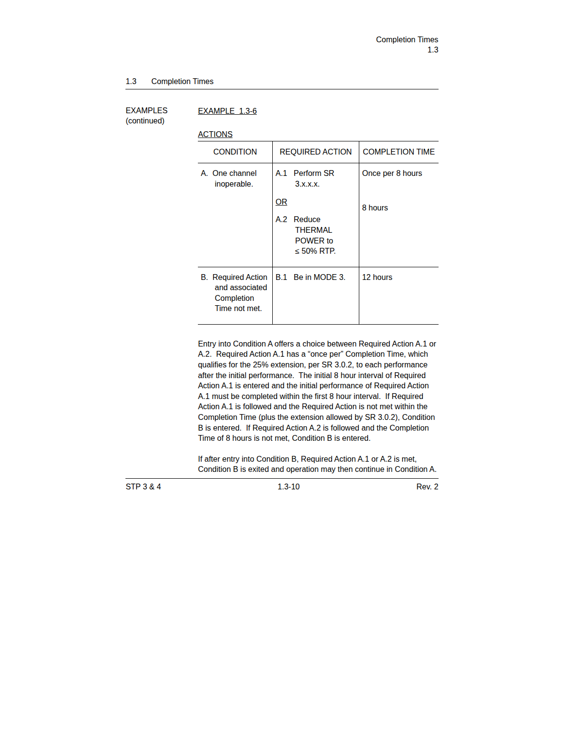Completion Times
1.3
1.3 Completion Times
EXAMPLES
(continued)
EXAMPLE 1.3-6
ACTIONS
| CONDITION | REQUIRED ACTION | COMPLETION TIME |
| --- | --- | --- |
| A. One channel inoperable. | A.1 Perform SR 3.x.x.x. OR A.2 Reduce THERMAL POWER to ≤ 50% RTP. | Once per 8 hours 8 hours |
| B. Required Action and associated Completion Time not met. | B.1 Be in MODE 3. | 12 hours |
Entry into Condition A offers a choice between Required Action A.1 or A.2. Required Action A.1 has a “once per” Completion Time, which qualifies for the 25% extension, per SR 3.0.2, to each performance after the initial performance. The initial 8 hour interval of Required Action A.1 is entered and the initial performance of Required Action A.1 must be completed within the first 8 hour interval. If Required Action A.1 is followed and the Required Action is not met within the Completion Time (plus the extension allowed by SR 3.0.2), Condition B is entered. If Required Action A.2 is followed and the Completion Time of 8 hours is not met, Condition B is entered.
If after entry into Condition B, Required Action A.1 or A.2 is met, Condition B is exited and operation may then continue in Condition A.
STP 3 & 4
1.3-10
Rev. 2